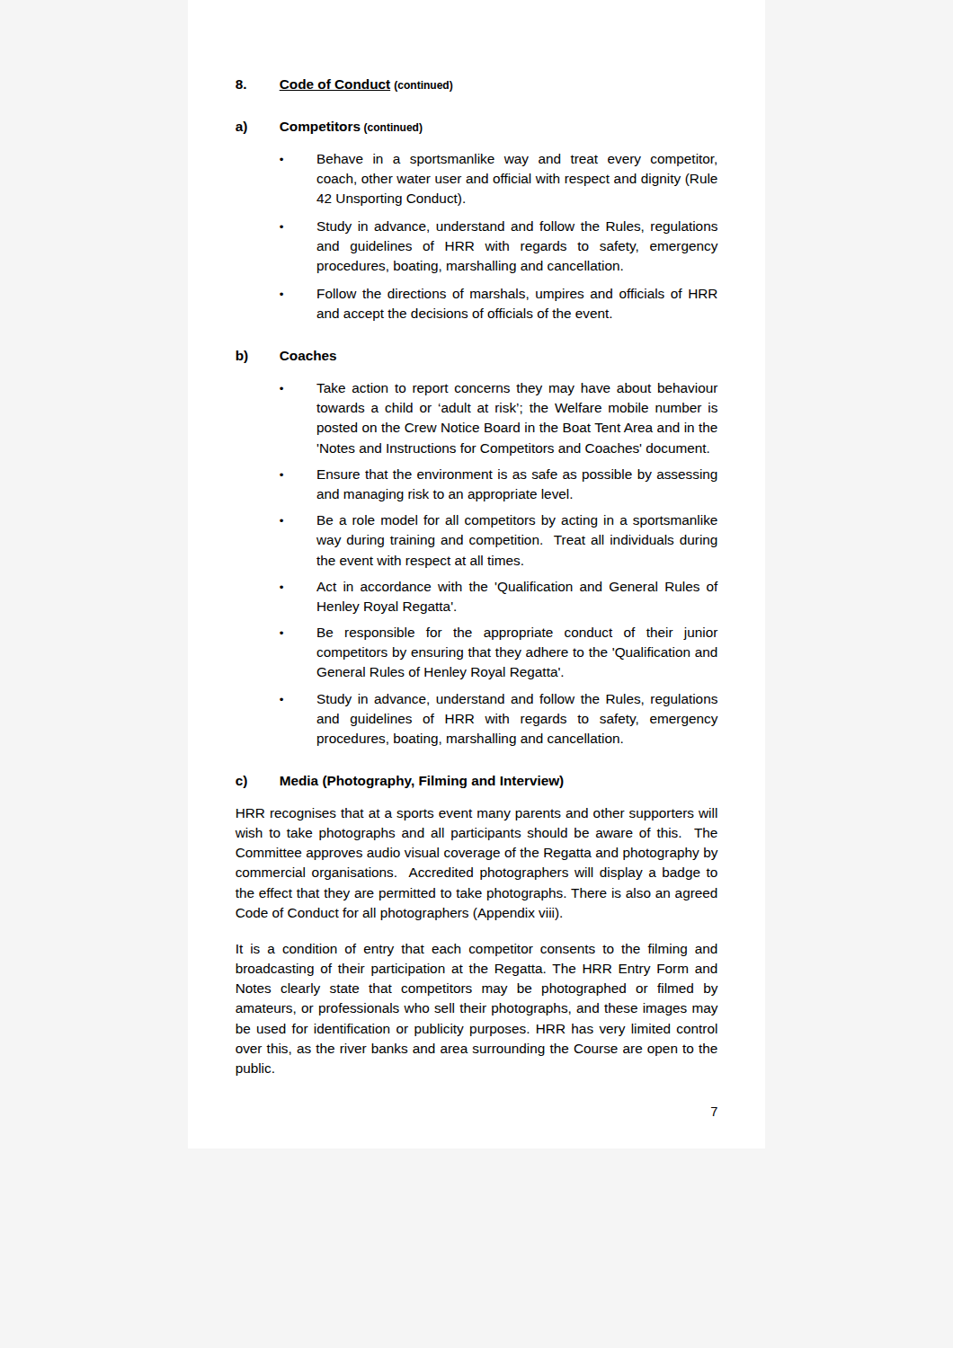8. Code of Conduct(continued)
a) Competitors(continued)
•Behave in a sportsmanlike way and treat every competitor, coach, other water user and official with respect and dignity (Rule 42 Unsporting Conduct).
•Study in advance, understand and follow the Rules, regulations and guidelines of HRR with regards to safety, emergency procedures, boating, marshalling and cancellation.
•Follow the directions of marshals, umpires and officials of HRR and accept the decisions of officials of the event.
b) Coaches
•Take action to report concerns they may have about behaviour towards a child or ‘adult at risk’; the Welfare mobile number is posted on the Crew Notice Board in the Boat Tent Area and in the 'Notes and Instructions for Competitors and Coaches' document.
•Ensure that the environment is as safe as possible by assessing and managing risk to an appropriate level.
•Be a role model for all competitors by acting in a sportsmanlike way during training and competition. Treat all individuals during the event with respect at all times.
•Act in accordance with the 'Qualification and General Rules of Henley Royal Regatta'.
•Be responsible for the appropriate conduct of their junior competitors by ensuring that they adhere to the 'Qualification and General Rules of Henley Royal Regatta'.
•Study in advance, understand and follow the Rules, regulations and guidelines of HRR with regards to safety, emergency procedures, boating, marshalling and cancellation.
c) Media (Photography, Filming and Interview)
HRR recognises that at a sports event many parents and other supporters will wish to take photographs and all participants should be aware of this. The Committee approves audio visual coverage of the Regatta and photography by commercial organisations. Accredited photographers will display a badge to the effect that they are permitted to take photographs. There is also an agreed Code of Conduct for all photographers (Appendix viii).
It is a condition of entry that each competitor consents to the filming and broadcasting of their participation at the Regatta. The HRR Entry Form and Notes clearly state that competitors may be photographed or filmed by amateurs, or professionals who sell their photographs, and these images may be used for identification or publicity purposes. HRR has very limited control over this, as the river banks and area surrounding the Course are open to the public.
7